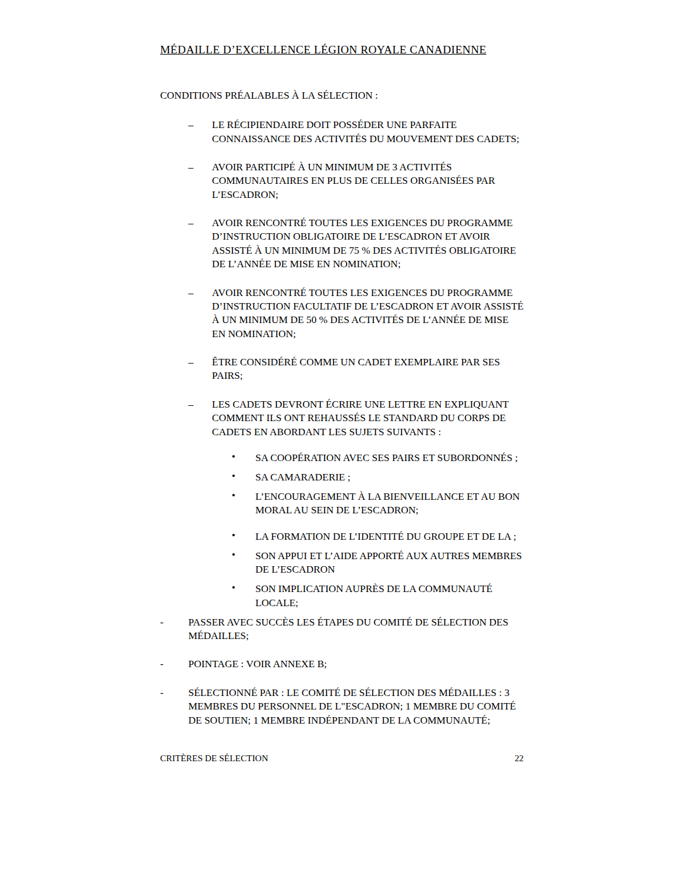MÉDAILLE D’EXCELLENCE LÉGION ROYALE CANADIENNE
CONDITIONS PRÉALABLES À LA SÉLECTION :
LE RÉCIPIENDAIRE DOIT POSSÉDER UNE PARFAITE CONNAISSANCE DES ACTIVITÉS DU MOUVEMENT DES CADETS;
AVOIR PARTICIPÉ À UN MINIMUM DE 3 ACTIVITÉS COMMUNAUTAIRES EN PLUS DE CELLES ORGANISÉES PAR L’ESCADRON;
AVOIR RENCONTRÉ TOUTES LES EXIGENCES DU PROGRAMME D’INSTRUCTION OBLIGATOIRE DE L’ESCADRON ET AVOIR ASSISTÉ À UN MINIMUM DE 75 % DES ACTIVITÉS OBLIGATOIRE DE L’ANNÉE DE MISE EN NOMINATION;
AVOIR RENCONTRÉ TOUTES LES EXIGENCES DU PROGRAMME D’INSTRUCTION FACULTATIF DE L’ESCADRON ET AVOIR ASSISTÉ À UN MINIMUM DE 50 % DES ACTIVITÉS DE L’ANNÉE DE MISE EN NOMINATION;
ÊTRE CONSIDÉRÉ COMME UN CADET EXEMPLAIRE PAR SES PAIRS;
LES CADETS DEVRONT ÉCRIRE UNE LETTRE EN EXPLIQUANT COMMENT ILS ONT REHAUSSÉS LE STANDARD DU CORPS DE CADETS EN ABORDANT LES SUJETS SUIVANTS :
SA COOPÉRATION AVEC SES PAIRS ET SUBORDONNÉS ;
SA CAMARADERIE ;
L’ENCOURAGEMENT À LA BIENVEILLANCE ET AU BON MORAL AU SEIN DE L’ESCADRON;
LA FORMATION DE L’IDENTITÉ DU GROUPE ET DE LA ;
SON APPUI ET L’AIDE APPORTÉ AUX AUTRES MEMBRES DE L’ESCADRON
SON IMPLICATION AUPRÈS DE LA COMMUNAUTÉ LOCALE;
PASSER AVEC SUCCÈS LES ÉTAPES DU COMITÉ DE SÉLECTION DES MÉDAILLES;
POINTAGE : VOIR ANNEXE B;
SÉLECTIONNÉ PAR : LE COMITÉ DE SÉLECTION DES MÉDAILLES : 3 MEMBRES DU PERSONNEL DE L"ESCADRON; 1 MEMBRE DU COMITÉ DE SOUTIEN; 1 MEMBRE INDÉPENDANT DE LA COMMUNAUTÉ;
CRITÈRES DE SÉLECTION 22